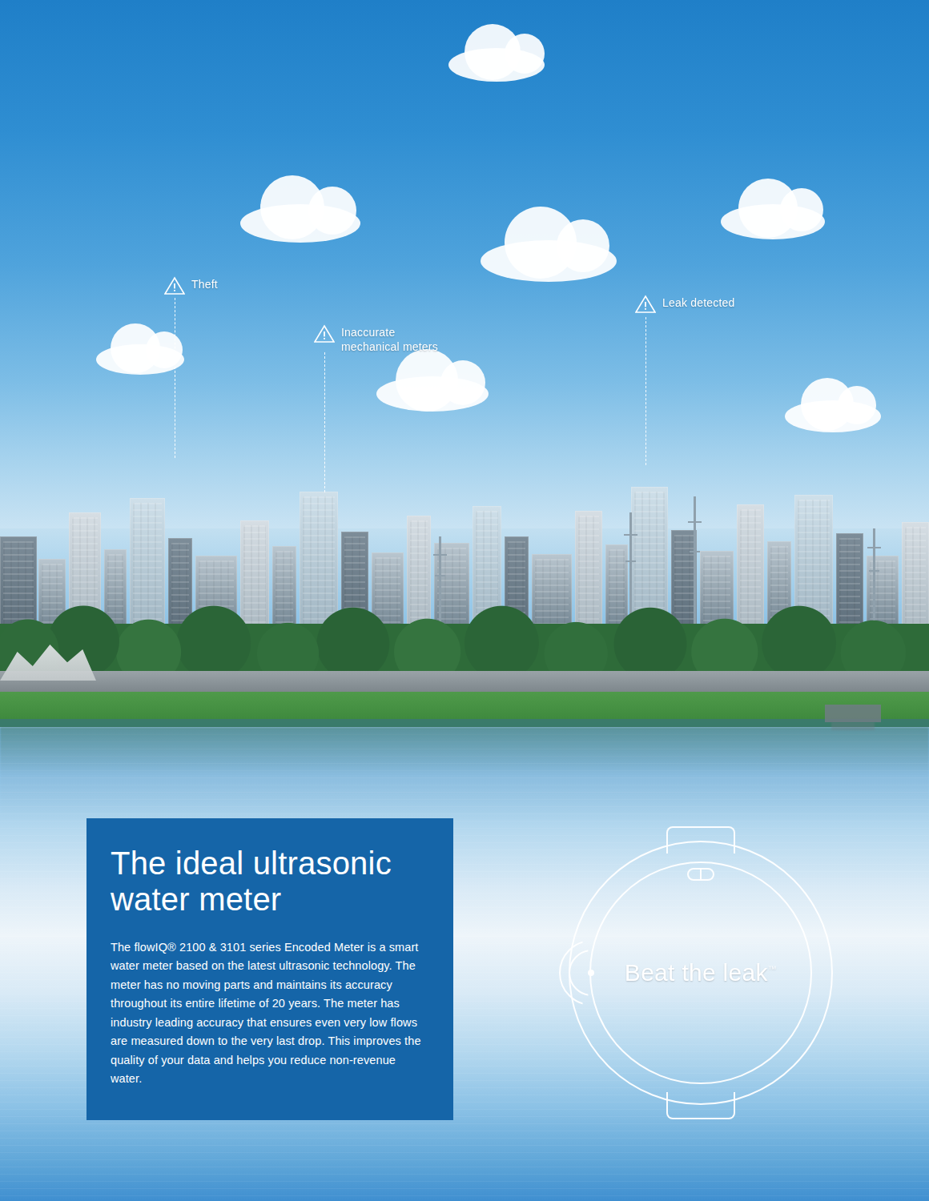Theft
Inaccurate
mechanical meters
Leak detected
The ideal ultrasonic
water meter
The flowIQ® 2100 & 3101 series Encoded Meter is a smart water meter based on the latest ultrasonic technology. The meter has no moving parts and maintains its accuracy throughout its entire lifetime of 20 years. The meter has industry leading accuracy that ensures even very low flows are measured down to the very last drop. This improves the quality of your data and helps you reduce non-revenue water.
Beat the leak™